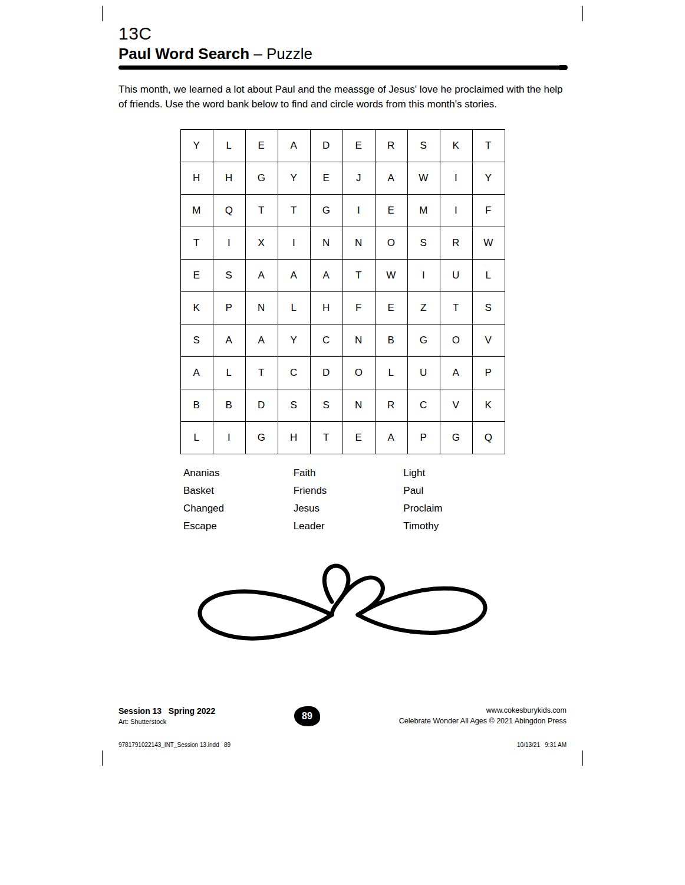13C
Paul Word Search – Puzzle
This month, we learned a lot about Paul and the meassge of Jesus' love he proclaimed with the help of friends. Use the word bank below to find and circle words from this month's stories.
| Y | L | E | A | D | E | R | S | K | T |
| H | H | G | Y | E | J | A | W | I | Y |
| M | Q | T | T | G | I | E | M | I | F |
| T | I | X | I | N | N | O | S | R | W |
| E | S | A | A | A | T | W | I | U | L |
| K | P | N | L | H | F | E | Z | T | S |
| S | A | A | Y | C | N | B | G | O | V |
| A | L | T | C | D | O | L | U | A | P |
| B | B | D | S | S | N | R | C | V | K |
| L | I | G | H | T | E | A | P | G | Q |
Ananias
Faith
Light
Basket
Friends
Paul
Changed
Jesus
Proclaim
Escape
Leader
Timothy
Heart with infinity ribbon
Session 13 Spring 2022
Art: Shutterstock
89
www.cokesburykids.com
Celebrate Wonder All Ages © 2021 Abingdon Press
9781791022143_INT_Session 13.indd 89 10/13/21 9:31 AM